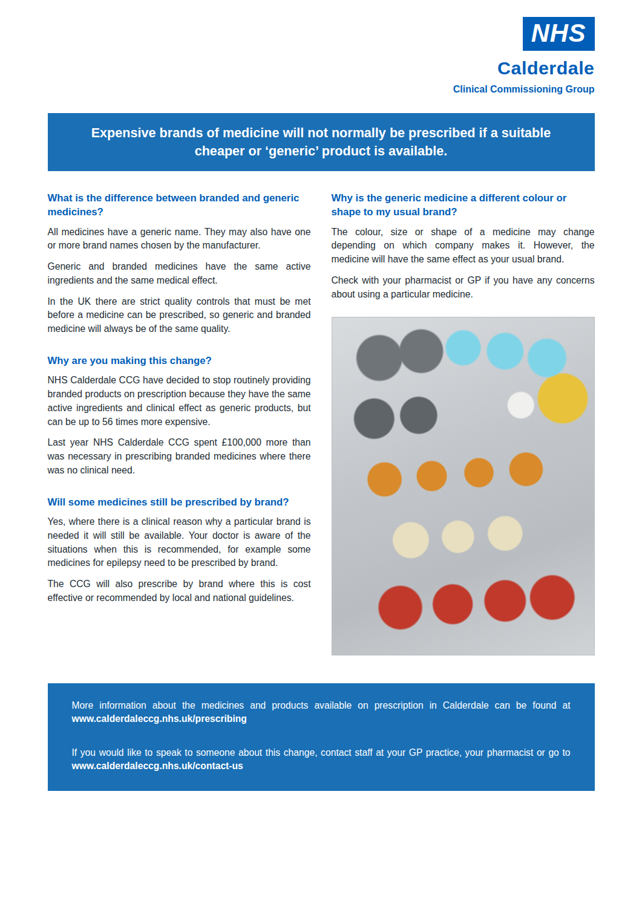NHS
Calderdale
Clinical Commissioning Group
Expensive brands of medicine will not normally be prescribed if a suitable cheaper or ‘generic’ product is available.
What is the difference between branded and generic medicines?
All medicines have a generic name. They may also have one or more brand names chosen by the manufacturer.
Generic and branded medicines have the same active ingredients and the same medical effect.
In the UK there are strict quality controls that must be met before a medicine can be prescribed, so generic and branded medicine will always be of the same quality.
Why are you making this change?
NHS Calderdale CCG have decided to stop routinely providing branded products on prescription because they have the same active ingredients and clinical effect as generic products, but can be up to 56 times more expensive.
Last year NHS Calderdale CCG spent £100,000 more than was necessary in prescribing branded medicines where there was no clinical need.
Will some medicines still be prescribed by brand?
Yes, where there is a clinical reason why a particular brand is needed it will still be available. Your doctor is aware of the situations when this is recommended, for example some medicines for epilepsy need to be prescribed by brand.
The CCG will also prescribe by brand where this is cost effective or recommended by local and national guidelines.
Why is the generic medicine a different colour or shape to my usual brand?
The colour, size or shape of a medicine may change depending on which company makes it. However, the medicine will have the same effect as your usual brand.
Check with your pharmacist or GP if you have any concerns about using a particular medicine.
More information about the medicines and products available on prescription in Calderdale can be found at www.calderdaleccg.nhs.uk/prescribing
If you would like to speak to someone about this change, contact staff at your GP practice, your pharmacist or go to www.calderdaleccg.nhs.uk/contact-us